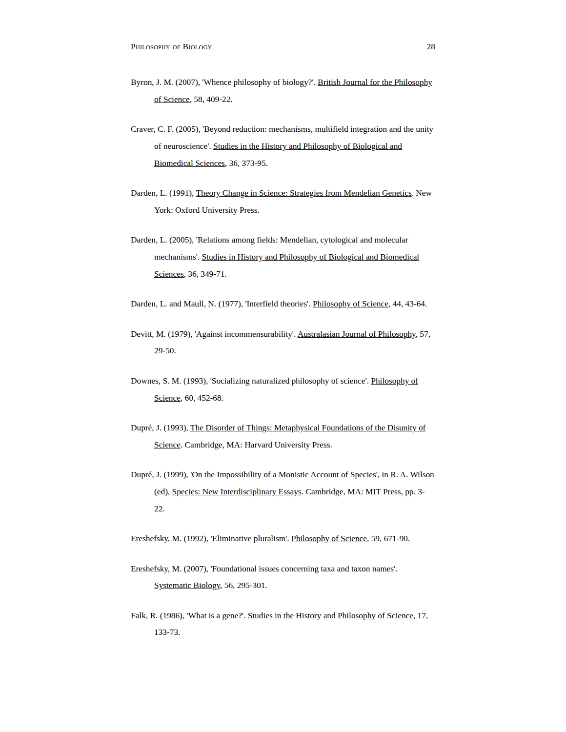Philosophy of Biology 28
Byron, J. M. (2007), 'Whence philosophy of biology?'. British Journal for the Philosophy of Science, 58, 409-22.
Craver, C. F. (2005), 'Beyond reduction: mechanisms, multifield integration and the unity of neuroscience'. Studies in the History and Philosophy of Biological and Biomedical Sciences, 36, 373-95.
Darden, L. (1991), Theory Change in Science: Strategies from Mendelian Genetics. New York: Oxford University Press.
Darden, L. (2005), 'Relations among fields: Mendelian, cytological and molecular mechanisms'. Studies in History and Philosophy of Biological and Biomedical Sciences, 36, 349-71.
Darden, L. and Maull, N. (1977), 'Interfield theories'. Philosophy of Science, 44, 43-64.
Devitt, M. (1979), 'Against incommensurability'. Australasian Journal of Philosophy, 57, 29-50.
Downes, S. M. (1993), 'Socializing naturalized philosophy of science'. Philosophy of Science, 60, 452-68.
Dupré, J. (1993), The Disorder of Things: Metaphysical Foundations of the Disunity of Science. Cambridge, MA: Harvard University Press.
Dupré, J. (1999), 'On the Impossibility of a Monistic Account of Species', in R. A. Wilson (ed), Species: New Interdisciplinary Essays. Cambridge, MA: MIT Press, pp. 3-22.
Ereshefsky, M. (1992), 'Eliminative pluralism'. Philosophy of Science, 59, 671-90.
Ereshefsky, M. (2007), 'Foundational issues concerning taxa and taxon names'. Systematic Biology, 56, 295-301.
Falk, R. (1986), 'What is a gene?'. Studies in the History and Philosophy of Science, 17, 133-73.